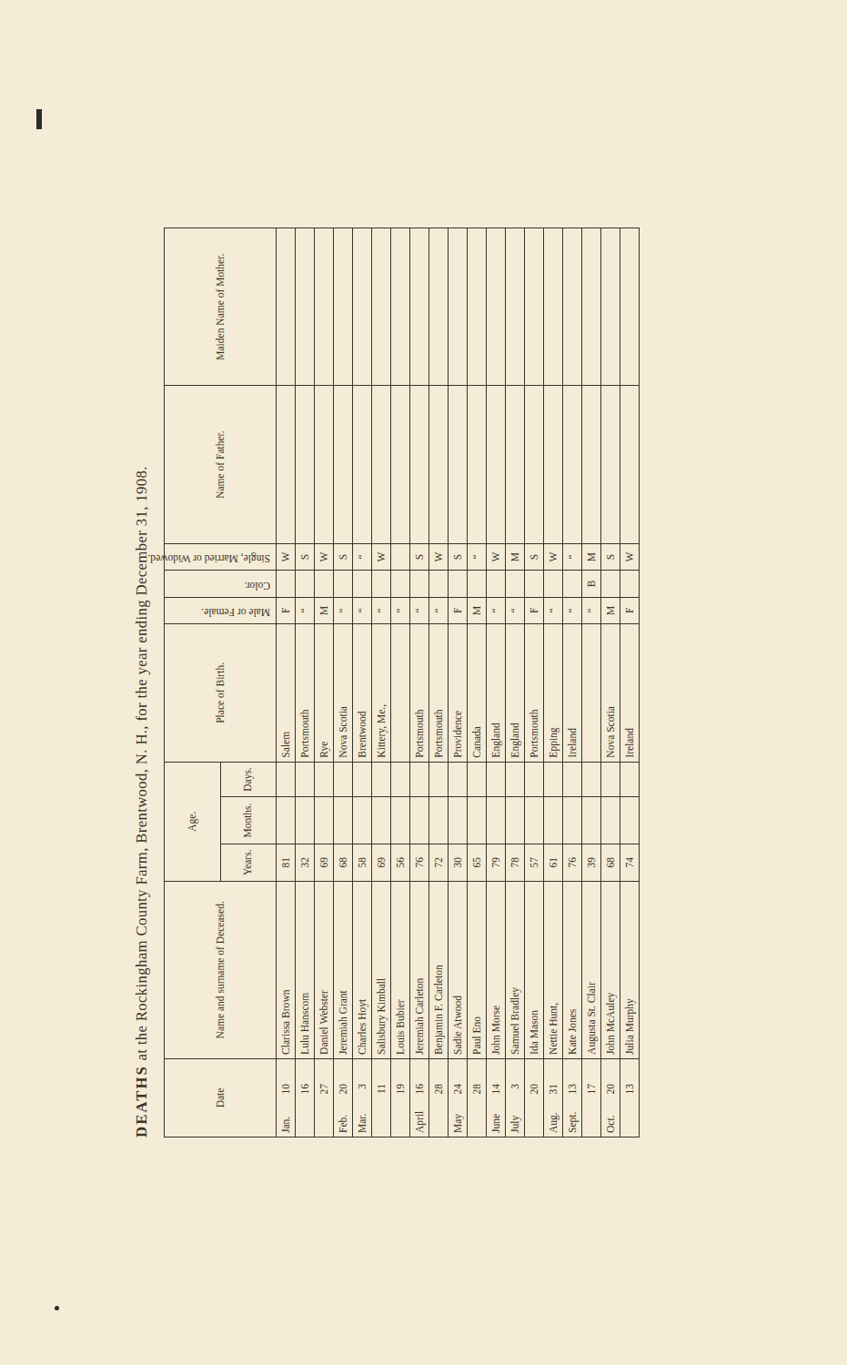DEATHS at the Rockingham County Farm, Brentwood, N. H., for the year ending December 31, 1908.
| Date | Name and surname of Deceased. | Age. | Place of Birth. | Male or Female. | Color. | Single, Married or Widowed. | Name of Father. | Maiden Name of Mother. |
| --- | --- | --- | --- | --- | --- | --- | --- | --- |
| Years. | Months. | Days. |
| Jan. 10 | Clarissa Brown | 81 | | | Salem | F | | W | | |
| 16 | Lulu Hanscom | 32 | | | Portsmouth | “ | | S | | |
| 27 | Daniel Webster | 69 | | | Rye | M | | W | | |
| Feb. 20 | Jeremiah Grant | 68 | | | Nova Scotia | “ | | S | | |
| Mar. 3 | Charles Hoyt | 58 | | | Brentwood | “ | | “ | | |
| 11 | Salisbury Kimball | 69 | | | Kittery, Me., | “ | | W | | |
| 19 | Louis Bubier | 56 | | | | “ | | | | |
| April 16 | Jeremiah Carleton | 76 | | | Portsmouth | “ | | S | | |
| 28 | Benjamin F. Carleton | 72 | | | Portsmouth | “ | | W | | |
| May 24 | Sadie Atwood | 30 | | | Providence | F | | S | | |
| 28 | Paul Eno | 65 | | | Canada | M | | “ | | |
| June 14 | John Morse | 79 | | | England | “ | | W | | |
| July 3 | Samuel Bradley | 78 | | | England | “ | | M | | |
| 20 | Ida Mason | 57 | | | Portsmouth | F | | S | | |
| Aug. 31 | Nettie Hunt, | 61 | | | Epping | “ | | W | | |
| Sept. 13 | Kate Jones | 76 | | | Ireland | “ | | “ | | |
| 17 | Augusta St. Clair | 39 | | | | “ | B | M | | |
| Oct. 20 | John McAuley | 68 | | | Nova Scotia | M | | S | | |
| 13 | Julia Murphy | 74 | | | Ireland | F | | W | | |